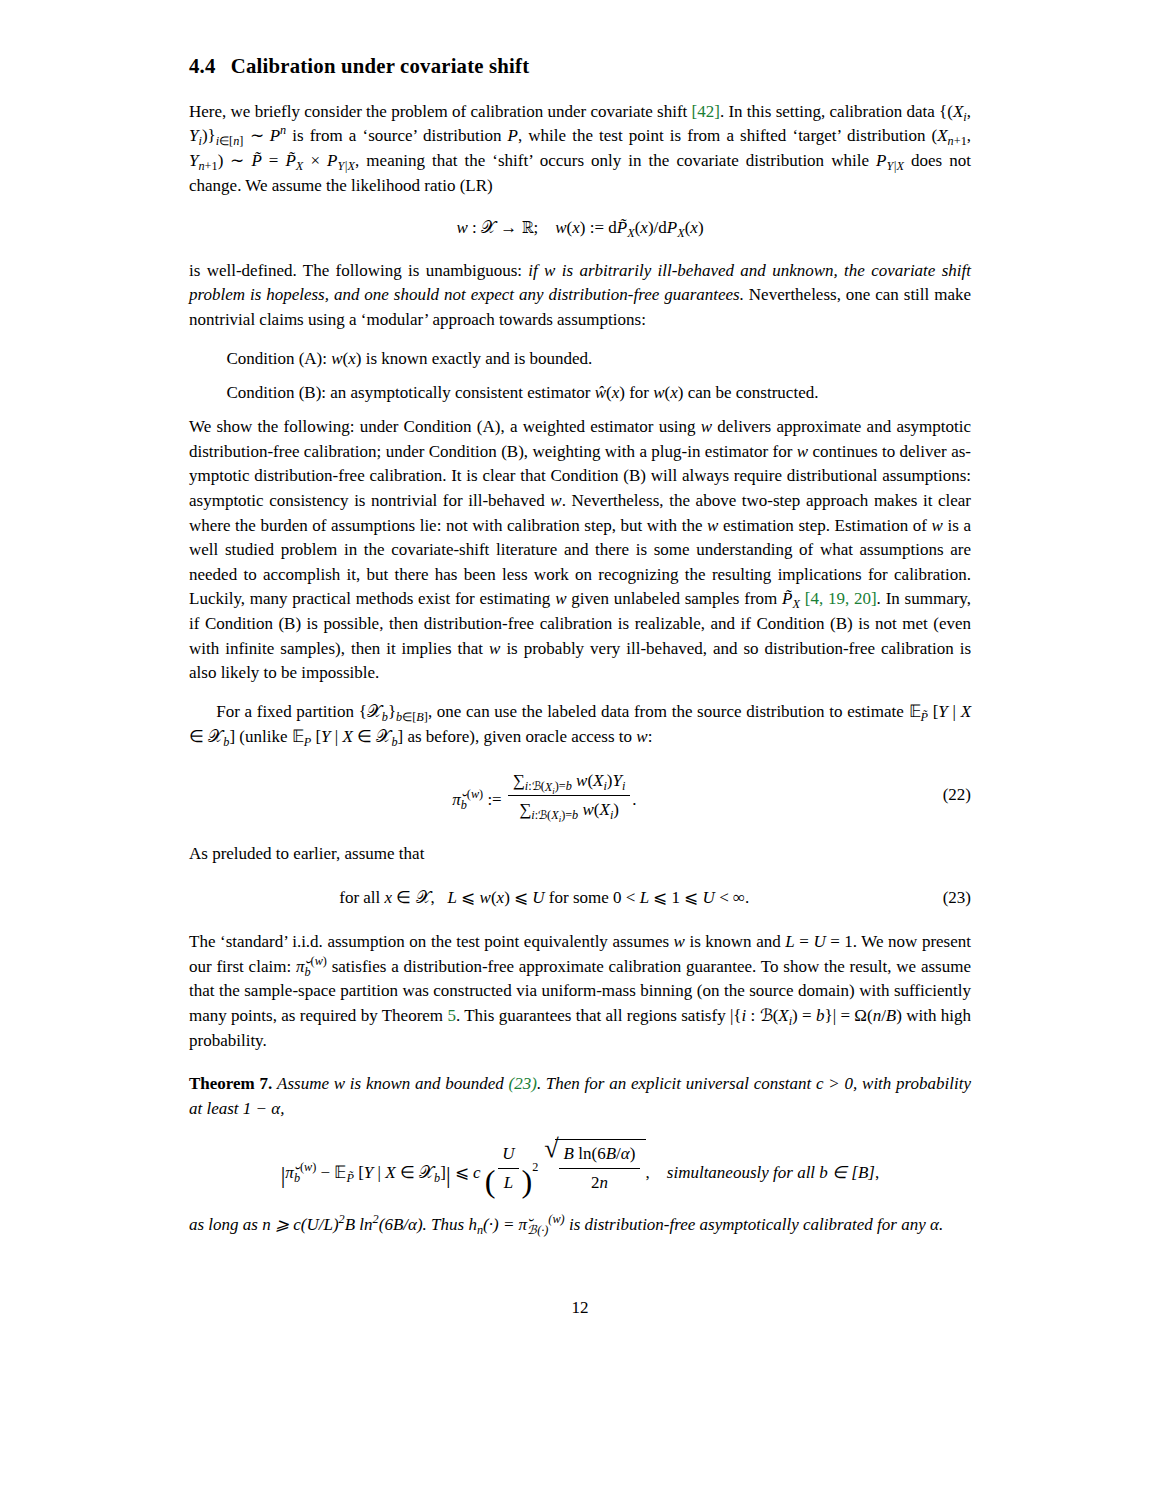4.4 Calibration under covariate shift
Here, we briefly consider the problem of calibration under covariate shift [42]. In this setting, calibration data {(Xi, Yi)}i∈[n] ∼ Pn is from a ‘source’ distribution P, while the test point is from a shifted ‘target’ distribution (Xn+1, Yn+1) ∼ P̃ = P̃X × PY|X, meaning that the ‘shift’ occurs only in the covariate distribution while PY|X does not change. We assume the likelihood ratio (LR)
w : 𝒳 → ℝ; w(x) := dP̃X(x)/dPX(x)
is well-defined. The following is unambiguous: if w is arbitrarily ill-behaved and unknown, the covariate shift problem is hopeless, and one should not expect any distribution-free guarantees. Nevertheless, one can still make nontrivial claims using a ‘modular’ approach towards assumptions:
Condition (A): w(x) is known exactly and is bounded.
Condition (B): an asymptotically consistent estimator ŵ(x) for w(x) can be constructed.
We show the following: under Condition (A), a weighted estimator using w delivers approximate and asymptotic distribution-free calibration; under Condition (B), weighting with a plug-in estimator for w continues to deliver asymptotic distribution-free calibration. It is clear that Condition (B) will always require distributional assumptions: asymptotic consistency is nontrivial for ill-behaved w. Nevertheless, the above two-step approach makes it clear where the burden of assumptions lie: not with calibration step, but with the w estimation step. Estimation of w is a well studied problem in the covariate-shift literature and there is some understanding of what assumptions are needed to accomplish it, but there has been less work on recognizing the resulting implications for calibration. Luckily, many practical methods exist for estimating w given unlabeled samples from P̃X [4, 19, 20]. In summary, if Condition (B) is possible, then distribution-free calibration is realizable, and if Condition (B) is not met (even with infinite samples), then it implies that w is probably very ill-behaved, and so distribution-free calibration is also likely to be impossible.
For a fixed partition {𝒳b}b∈[B], one can use the labeled data from the source distribution to estimate 𝔼P̃ [Y | X ∈ 𝒳b] (unlike 𝔼P [Y | X ∈ 𝒳b] as before), given oracle access to w:
π̆b(w) := ∑i:ℬ(Xi)=b w(Xi)Yi ∑i:ℬ(Xi)=b w(Xi) .
(22)
As preluded to earlier, assume that
for all x ∈ 𝒳, L ⩽ w(x) ⩽ U for some 0 < L ⩽ 1 ⩽ U < ∞.
(23)
The ‘standard’ i.i.d. assumption on the test point equivalently assumes w is known and L = U = 1. We now present our first claim: π̆b(w) satisfies a distribution-free approximate calibration guarantee. To show the result, we assume that the sample-space partition was constructed via uniform-mass binning (on the source domain) with sufficiently many points, as required by Theorem 5. This guarantees that all regions satisfy |{i : ℬ(Xi) = b}| = Ω(n/B) with high probability.
Theorem 7. Assume w is known and bounded (23). Then for an explicit universal constant c > 0, with probability at least 1 − α,
|π̆b(w) − 𝔼P̃ [Y | X ∈ 𝒳b]| ⩽ c (UL)2 B ln(6B/α) 2n, simultaneously for all b ∈ [B],
as long as n ⩾ c(U/L)2B ln2(6B/α). Thus hn(·) = π̆ℬ(·)(w) is distribution-free asymptotically calibrated for any α.
12